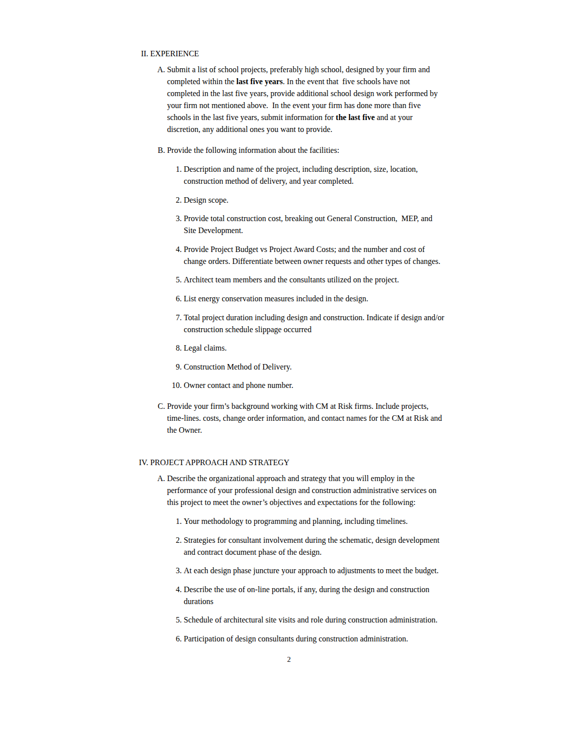EXPERIENCE
Submit a list of school projects, preferably high school, designed by your firm and completed within the last five years. In the event that five schools have not completed in the last five years, provide additional school design work performed by your firm not mentioned above. In the event your firm has done more than five schools in the last five years, submit information for the last five and at your discretion, any additional ones you want to provide.
Provide the following information about the facilities:
Description and name of the project, including description, size, location, construction method of delivery, and year completed.
Design scope.
Provide total construction cost, breaking out General Construction, MEP, and Site Development.
Provide Project Budget vs Project Award Costs; and the number and cost of change orders. Differentiate between owner requests and other types of changes.
Architect team members and the consultants utilized on the project.
List energy conservation measures included in the design.
Total project duration including design and construction. Indicate if design and/or construction schedule slippage occurred
Legal claims.
Construction Method of Delivery.
Owner contact and phone number.
Provide your firm’s background working with CM at Risk firms. Include projects, time-lines. costs, change order information, and contact names for the CM at Risk and the Owner.
PROJECT APPROACH AND STRATEGY
Describe the organizational approach and strategy that you will employ in the performance of your professional design and construction administrative services on this project to meet the owner’s objectives and expectations for the following:
Your methodology to programming and planning, including timelines.
Strategies for consultant involvement during the schematic, design development and contract document phase of the design.
At each design phase juncture your approach to adjustments to meet the budget.
Describe the use of on-line portals, if any, during the design and construction durations
Schedule of architectural site visits and role during construction administration.
Participation of design consultants during construction administration.
2